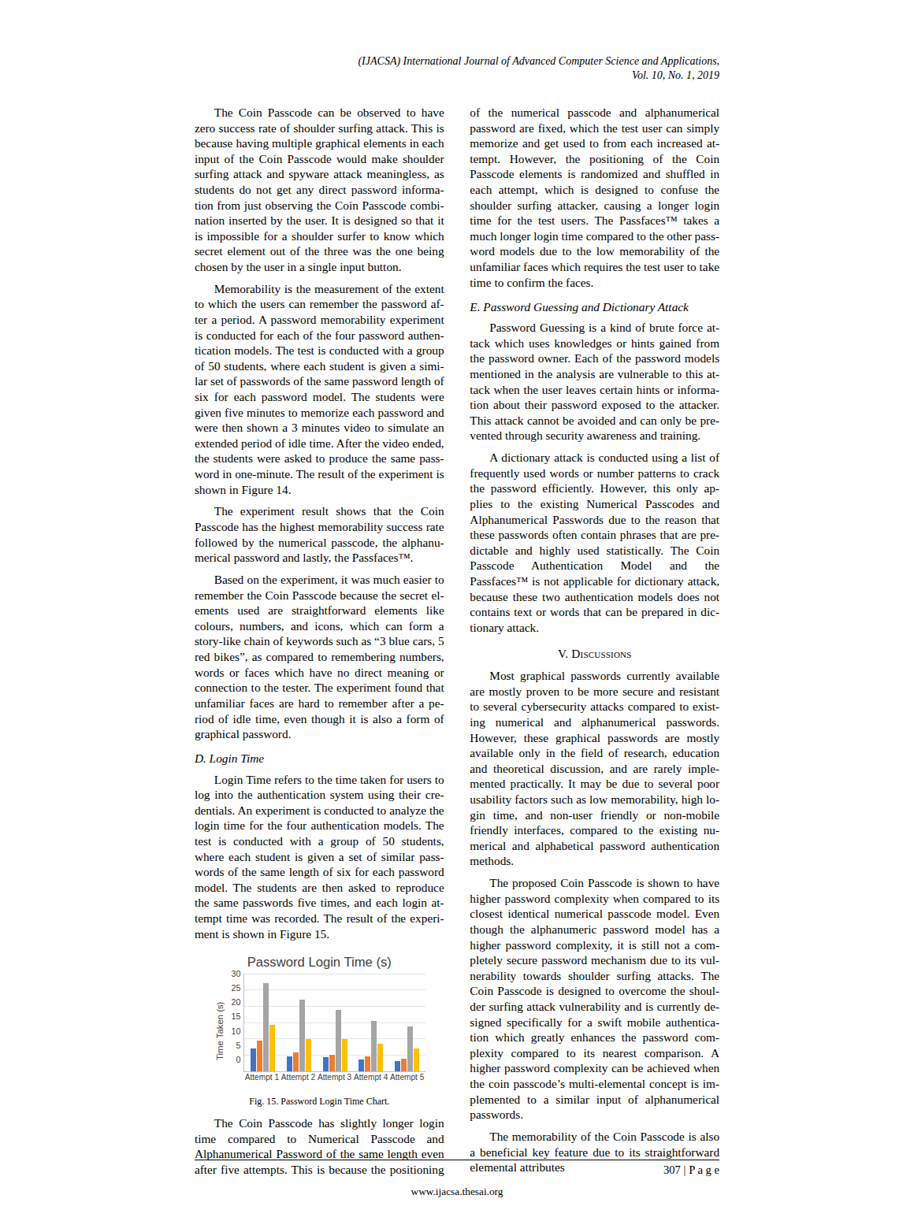(IJACSA) International Journal of Advanced Computer Science and Applications,
Vol. 10, No. 1, 2019
The Coin Passcode can be observed to have zero success rate of shoulder surfing attack. This is because having multiple graphical elements in each input of the Coin Passcode would make shoulder surfing attack and spyware attack meaningless, as students do not get any direct password information from just observing the Coin Passcode combination inserted by the user. It is designed so that it is impossible for a shoulder surfer to know which secret element out of the three was the one being chosen by the user in a single input button.
Memorability is the measurement of the extent to which the users can remember the password after a period. A password memorability experiment is conducted for each of the four password authentication models. The test is conducted with a group of 50 students, where each student is given a similar set of passwords of the same password length of six for each password model. The students were given five minutes to memorize each password and were then shown a 3 minutes video to simulate an extended period of idle time. After the video ended, the students were asked to produce the same password in one-minute. The result of the experiment is shown in Figure 14.
The experiment result shows that the Coin Passcode has the highest memorability success rate followed by the numerical passcode, the alphanumerical password and lastly, the Passfaces™.
Based on the experiment, it was much easier to remember the Coin Passcode because the secret elements used are straightforward elements like colours, numbers, and icons, which can form a story-like chain of keywords such as “3 blue cars, 5 red bikes”, as compared to remembering numbers, words or faces which have no direct meaning or connection to the tester. The experiment found that unfamiliar faces are hard to remember after a period of idle time, even though it is also a form of graphical password.
D. Login Time
Login Time refers to the time taken for users to log into the authentication system using their credentials. An experiment is conducted to analyze the login time for the four authentication models. The test is conducted with a group of 50 students, where each student is given a set of similar passwords of the same length of six for each password model. The students are then asked to reproduce the same passwords five times, and each login attempt time was recorded. The result of the experiment is shown in Figure 15.
Password Login Time (s)
Time Taken (s)
30 25 20 15 10 5 0
Attempt 1
Attempt 2
Attempt 3
Attempt 4
Attempt 5
Fig. 15. Password Login Time Chart.
The Coin Passcode has slightly longer login time compared to Numerical Passcode and Alphanumerical Password of the same length even after five attempts. This is because the positioning of the numerical passcode and alphanumerical password are fixed, which the test user can simply memorize and get used to from each increased attempt. However, the positioning of the Coin Passcode elements is randomized and shuffled in each attempt, which is designed to confuse the shoulder surfing attacker, causing a longer login time for the test users. The Passfaces™ takes a much longer login time compared to the other password models due to the low memorability of the unfamiliar faces which requires the test user to take time to confirm the faces.
E. Password Guessing and Dictionary Attack
Password Guessing is a kind of brute force attack which uses knowledges or hints gained from the password owner. Each of the password models mentioned in the analysis are vulnerable to this attack when the user leaves certain hints or information about their password exposed to the attacker. This attack cannot be avoided and can only be prevented through security awareness and training.
A dictionary attack is conducted using a list of frequently used words or number patterns to crack the password efficiently. However, this only applies to the existing Numerical Passcodes and Alphanumerical Passwords due to the reason that these passwords often contain phrases that are predictable and highly used statistically. The Coin Passcode Authentication Model and the Passfaces™ is not applicable for dictionary attack, because these two authentication models does not contains text or words that can be prepared in dictionary attack.
V. Discussions
Most graphical passwords currently available are mostly proven to be more secure and resistant to several cybersecurity attacks compared to existing numerical and alphanumerical passwords. However, these graphical passwords are mostly available only in the field of research, education and theoretical discussion, and are rarely implemented practically. It may be due to several poor usability factors such as low memorability, high login time, and non-user friendly or non-mobile friendly interfaces, compared to the existing numerical and alphabetical password authentication methods.
The proposed Coin Passcode is shown to have higher password complexity when compared to its closest identical numerical passcode model. Even though the alphanumeric password model has a higher password complexity, it is still not a completely secure password mechanism due to its vulnerability towards shoulder surfing attacks. The Coin Passcode is designed to overcome the shoulder surfing attack vulnerability and is currently designed specifically for a swift mobile authentication which greatly enhances the password complexity compared to its nearest comparison. A higher password complexity can be achieved when the coin passcode’s multi-elemental concept is implemented to a similar input of alphanumerical passwords.
The memorability of the Coin Passcode is also a beneficial key feature due to its straightforward elemental attributes
307 | P a g e
www.ijacsa.thesai.org